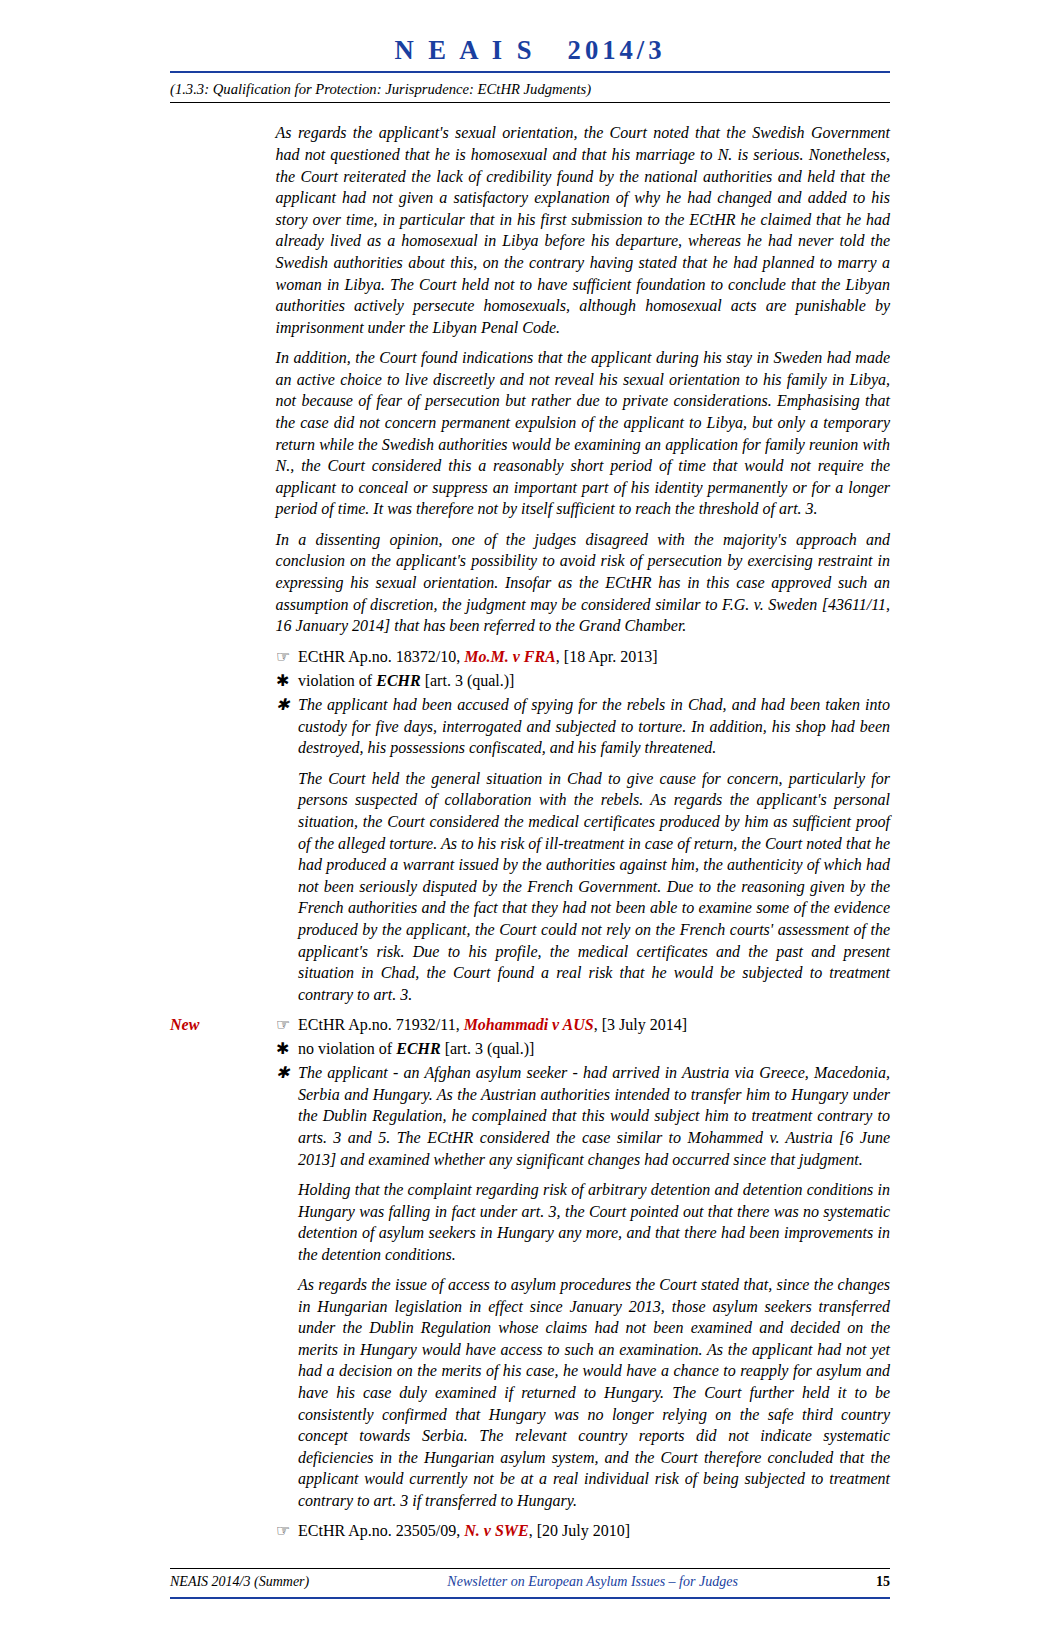N E A I S 2014/3
(1.3.3: Qualification for Protection: Jurisprudence: ECtHR Judgments)
As regards the applicant's sexual orientation, the Court noted that the Swedish Government had not questioned that he is homosexual and that his marriage to N. is serious. Nonetheless, the Court reiterated the lack of credibility found by the national authorities and held that the applicant had not given a satisfactory explanation of why he had changed and added to his story over time, in particular that in his first submission to the ECtHR he claimed that he had already lived as a homosexual in Libya before his departure, whereas he had never told the Swedish authorities about this, on the contrary having stated that he had planned to marry a woman in Libya. The Court held not to have sufficient foundation to conclude that the Libyan authorities actively persecute homosexuals, although homosexual acts are punishable by imprisonment under the Libyan Penal Code.
In addition, the Court found indications that the applicant during his stay in Sweden had made an active choice to live discreetly and not reveal his sexual orientation to his family in Libya, not because of fear of persecution but rather due to private considerations. Emphasising that the case did not concern permanent expulsion of the applicant to Libya, but only a temporary return while the Swedish authorities would be examining an application for family reunion with N., the Court considered this a reasonably short period of time that would not require the applicant to conceal or suppress an important part of his identity permanently or for a longer period of time. It was therefore not by itself sufficient to reach the threshold of art. 3.
In a dissenting opinion, one of the judges disagreed with the majority's approach and conclusion on the applicant's possibility to avoid risk of persecution by exercising restraint in expressing his sexual orientation. Insofar as the ECtHR has in this case approved such an assumption of discretion, the judgment may be considered similar to F.G. v. Sweden [43611/11, 16 January 2014] that has been referred to the Grand Chamber.
ECtHR Ap.no. 18372/10, Mo.M. v FRA, [18 Apr. 2013]
violation of ECHR [art. 3 (qual.)]
The applicant had been accused of spying for the rebels in Chad, and had been taken into custody for five days, interrogated and subjected to torture. In addition, his shop had been destroyed, his possessions confiscated, and his family threatened.
The Court held the general situation in Chad to give cause for concern, particularly for persons suspected of collaboration with the rebels. As regards the applicant's personal situation, the Court considered the medical certificates produced by him as sufficient proof of the alleged torture. As to his risk of ill-treatment in case of return, the Court noted that he had produced a warrant issued by the authorities against him, the authenticity of which had not been seriously disputed by the French Government. Due to the reasoning given by the French authorities and the fact that they had not been able to examine some of the evidence produced by the applicant, the Court could not rely on the French courts' assessment of the applicant's risk. Due to his profile, the medical certificates and the past and present situation in Chad, the Court found a real risk that he would be subjected to treatment contrary to art. 3.
New
ECtHR Ap.no. 71932/11, Mohammadi v AUS, [3 July 2014]
no violation of ECHR [art. 3 (qual.)]
The applicant - an Afghan asylum seeker - had arrived in Austria via Greece, Macedonia, Serbia and Hungary. As the Austrian authorities intended to transfer him to Hungary under the Dublin Regulation, he complained that this would subject him to treatment contrary to arts. 3 and 5. The ECtHR considered the case similar to Mohammed v. Austria [6 June 2013] and examined whether any significant changes had occurred since that judgment.
Holding that the complaint regarding risk of arbitrary detention and detention conditions in Hungary was falling in fact under art. 3, the Court pointed out that there was no systematic detention of asylum seekers in Hungary any more, and that there had been improvements in the detention conditions.
As regards the issue of access to asylum procedures the Court stated that, since the changes in Hungarian legislation in effect since January 2013, those asylum seekers transferred under the Dublin Regulation whose claims had not been examined and decided on the merits in Hungary would have access to such an examination. As the applicant had not yet had a decision on the merits of his case, he would have a chance to reapply for asylum and have his case duly examined if returned to Hungary. The Court further held it to be consistently confirmed that Hungary was no longer relying on the safe third country concept towards Serbia. The relevant country reports did not indicate systematic deficiencies in the Hungarian asylum system, and the Court therefore concluded that the applicant would currently not be at a real individual risk of being subjected to treatment contrary to art. 3 if transferred to Hungary.
ECtHR Ap.no. 23505/09, N. v SWE, [20 July 2010]
NEAIS 2014/3 (Summer) Newsletter on European Asylum Issues – for Judges 15